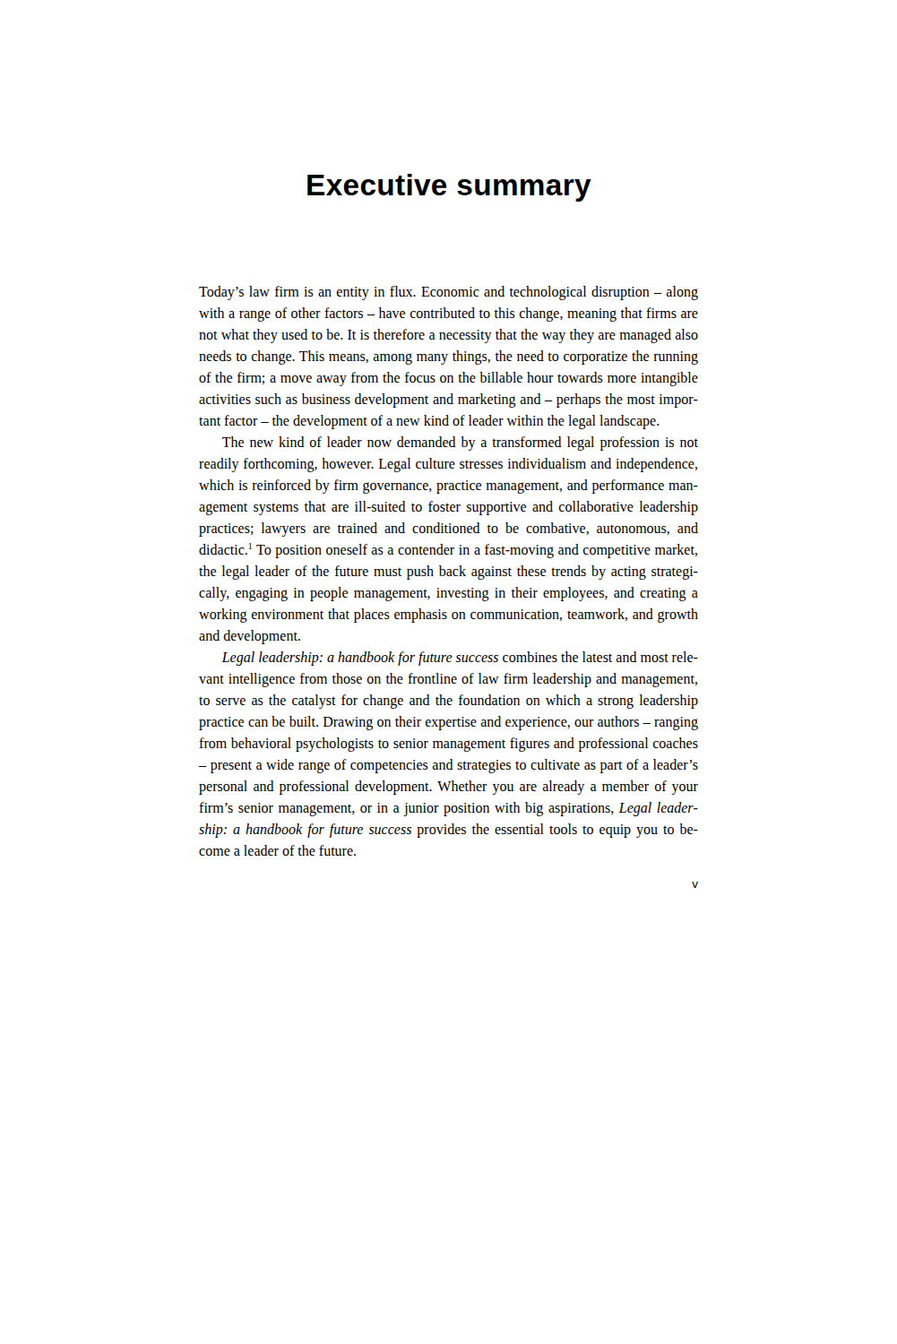Executive summary
Today’s law firm is an entity in flux. Economic and technological disruption – along with a range of other factors – have contributed to this change, meaning that firms are not what they used to be. It is therefore a necessity that the way they are managed also needs to change. This means, among many things, the need to corporatize the running of the firm; a move away from the focus on the billable hour towards more intangible activities such as business development and marketing and – perhaps the most important factor – the development of a new kind of leader within the legal landscape.
The new kind of leader now demanded by a transformed legal profession is not readily forthcoming, however. Legal culture stresses individualism and independence, which is reinforced by firm governance, practice management, and performance management systems that are ill-suited to foster supportive and collaborative leadership practices; lawyers are trained and conditioned to be combative, autonomous, and didactic.1 To position oneself as a contender in a fast-moving and competitive market, the legal leader of the future must push back against these trends by acting strategically, engaging in people management, investing in their employees, and creating a working environment that places emphasis on communication, teamwork, and growth and development.
Legal leadership: a handbook for future success combines the latest and most relevant intelligence from those on the frontline of law firm leadership and management, to serve as the catalyst for change and the foundation on which a strong leadership practice can be built. Drawing on their expertise and experience, our authors – ranging from behavioral psychologists to senior management figures and professional coaches – present a wide range of competencies and strategies to cultivate as part of a leader’s personal and professional development. Whether you are already a member of your firm’s senior management, or in a junior position with big aspirations, Legal leadership: a handbook for future success provides the essential tools to equip you to become a leader of the future.
v